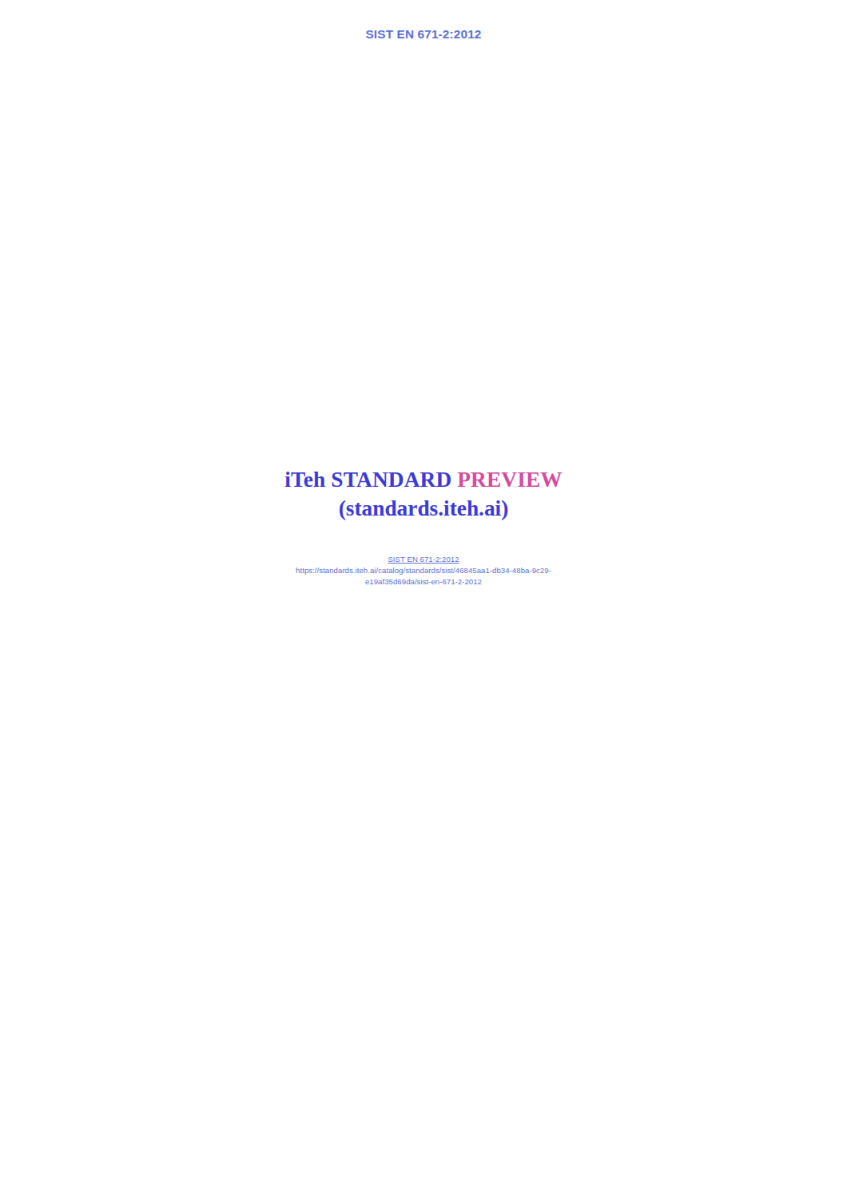SIST EN 671-2:2012
iTeh STANDARD PREVIEW
(standards.iteh.ai)
SIST EN 671-2:2012
https://standards.iteh.ai/catalog/standards/sist/46845aa1-db34-48ba-9c29-
e19af35d69da/sist-en-671-2-2012